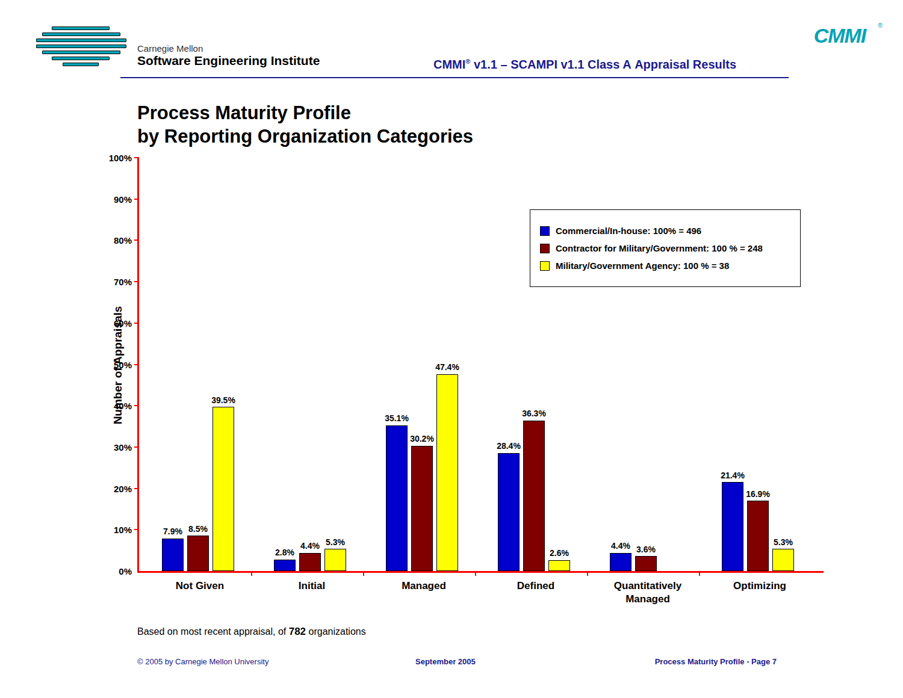Carnegie Mellon
Software Engineering Institute
CMMI® v1.1 – SCAMPI v1.1 Class A Appraisal Results
®
CMMI
Process Maturity Profile
by Reporting Organization Categories
Number of Appraisals
100%
90%
80%
70%
60%
50%
40%
30%
20%
10%
0%
7.9%
8.5%
39.5%
Not Given
2.8%
4.4%
5.3%
Initial
35.1%
30.2%
47.4%
Managed
28.4%
36.3%
2.6%
Defined
4.4%
3.6%
Quantitatively
Managed
21.4%
16.9%
5.3%
Optimizing
Commercial/In-house: 100% = 496
Contractor for Military/Government: 100 % = 248
Military/Government Agency: 100 % = 38
Based on most recent appraisal, of 782 organizations
© 2005 by Carnegie Mellon University September 2005 Process Maturity Profile - Page 7